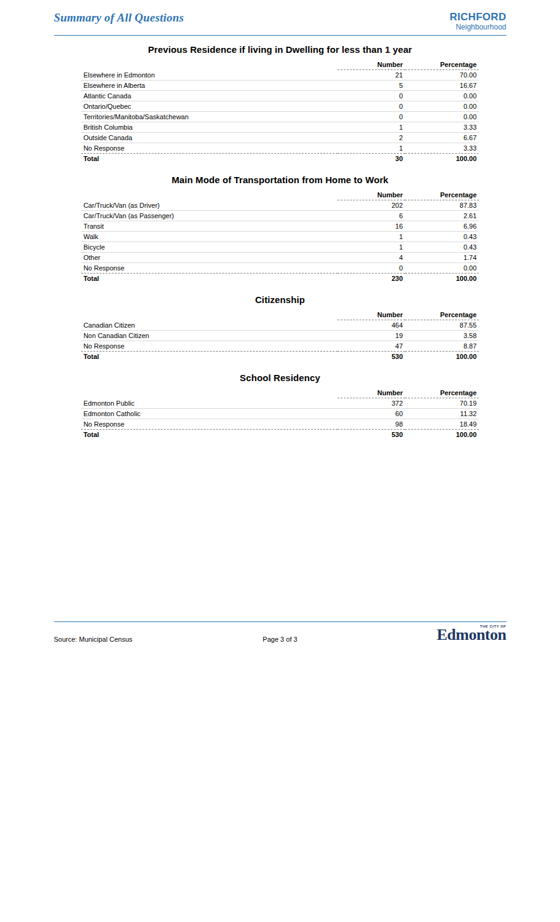Summary of All Questions
RICHFORD
Neighbourhood
Previous Residence if living in Dwelling for less than 1 year
| | Number | Percentage |
| --- | --- | --- |
| Elsewhere in Edmonton | 21 | 70.00 |
| Elsewhere in Alberta | 5 | 16.67 |
| Atlantic Canada | 0 | 0.00 |
| Ontario/Quebec | 0 | 0.00 |
| Territories/Manitoba/Saskatchewan | 0 | 0.00 |
| British Columbia | 1 | 3.33 |
| Outside Canada | 2 | 6.67 |
| No Response | 1 | 3.33 |
| Total | 30 | 100.00 |
Main Mode of Transportation from Home to Work
| | Number | Percentage |
| --- | --- | --- |
| Car/Truck/Van (as Driver) | 202 | 87.83 |
| Car/Truck/Van (as Passenger) | 6 | 2.61 |
| Transit | 16 | 6.96 |
| Walk | 1 | 0.43 |
| Bicycle | 1 | 0.43 |
| Other | 4 | 1.74 |
| No Response | 0 | 0.00 |
| Total | 230 | 100.00 |
Citizenship
| | Number | Percentage |
| --- | --- | --- |
| Canadian Citizen | 464 | 87.55 |
| Non Canadian Citizen | 19 | 3.58 |
| No Response | 47 | 8.87 |
| Total | 530 | 100.00 |
School Residency
| | Number | Percentage |
| --- | --- | --- |
| Edmonton Public | 372 | 70.19 |
| Edmonton Catholic | 60 | 11.32 |
| No Response | 98 | 18.49 |
| Total | 530 | 100.00 |
Source: Municipal Census
THE CITY OF
Edmonton
Page 3 of 3